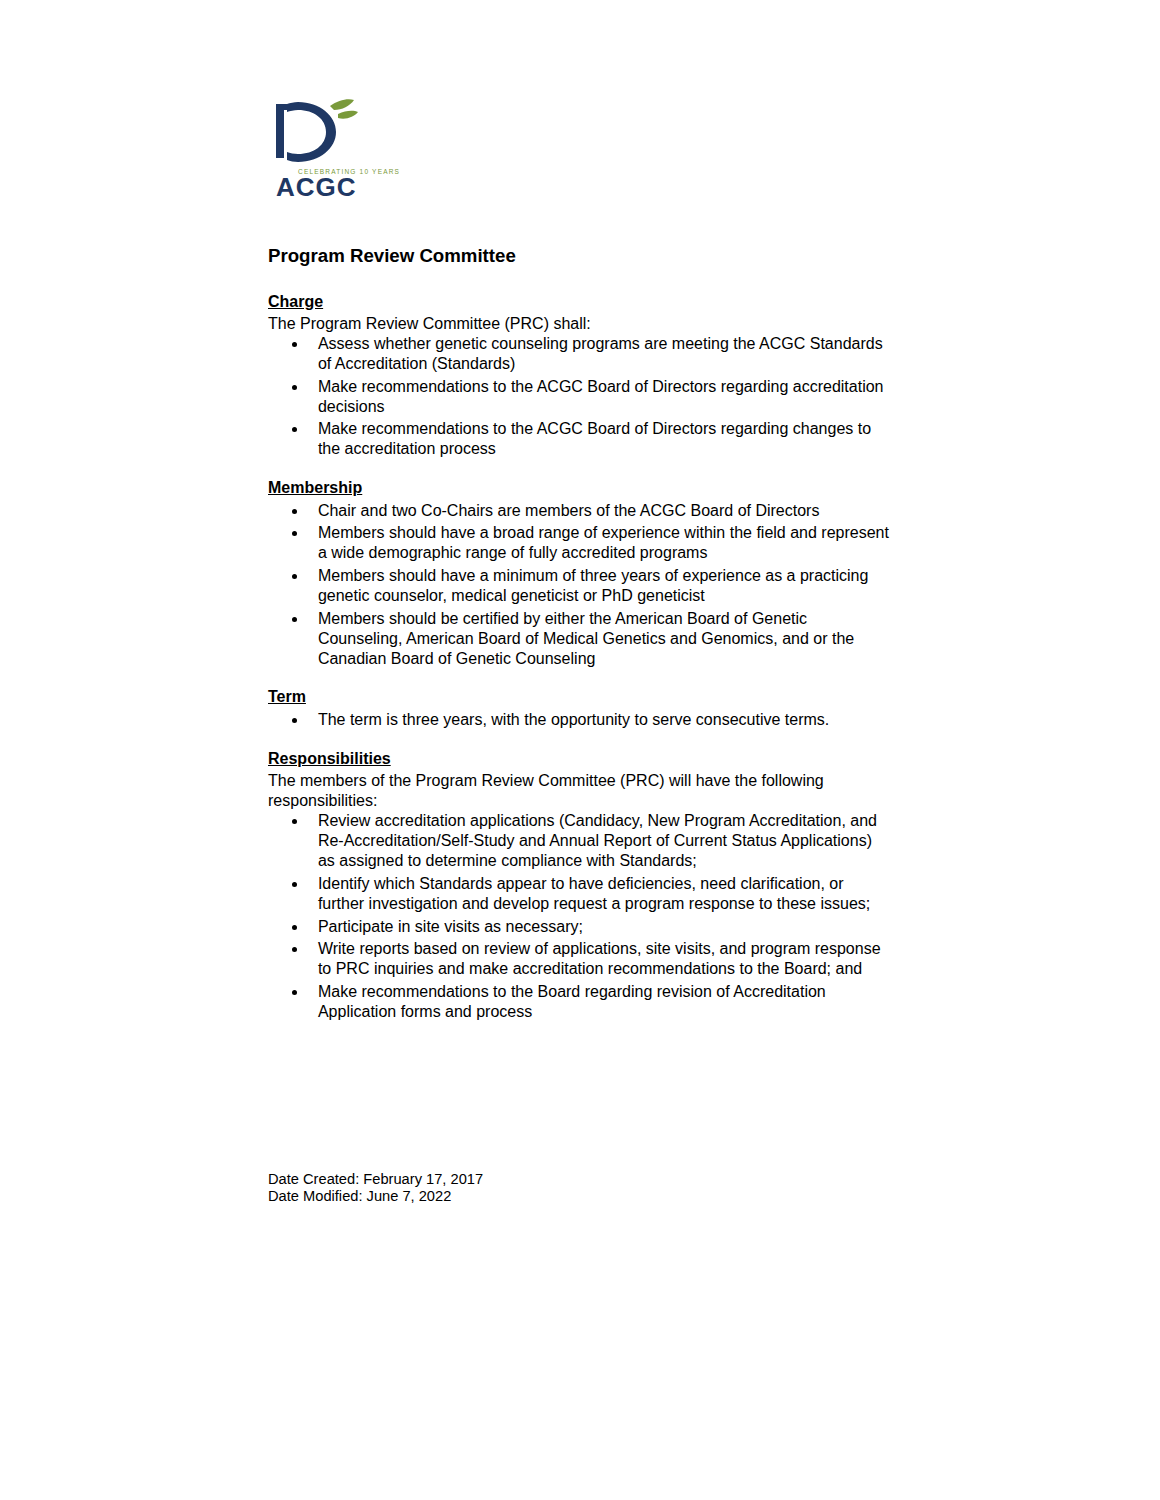CELEBRATING 10 YEARS ACGC
Program Review Committee
Charge
The Program Review Committee (PRC) shall:
Assess whether genetic counseling programs are meeting the ACGC Standards of Accreditation (Standards)
Make recommendations to the ACGC Board of Directors regarding accreditation decisions
Make recommendations to the ACGC Board of Directors regarding changes to the accreditation process
Membership
Chair and two Co-Chairs are members of the ACGC Board of Directors
Members should have a broad range of experience within the field and represent a wide demographic range of fully accredited programs
Members should have a minimum of three years of experience as a practicing genetic counselor, medical geneticist or PhD geneticist
Members should be certified by either the American Board of Genetic Counseling, American Board of Medical Genetics and Genomics, and or the Canadian Board of Genetic Counseling
Term
The term is three years, with the opportunity to serve consecutive terms.
Responsibilities
The members of the Program Review Committee (PRC) will have the following responsibilities:
Review accreditation applications (Candidacy, New Program Accreditation, and Re-Accreditation/Self-Study and Annual Report of Current Status Applications) as assigned to determine compliance with Standards;
Identify which Standards appear to have deficiencies, need clarification, or further investigation and develop request a program response to these issues;
Participate in site visits as necessary;
Write reports based on review of applications, site visits, and program response to PRC inquiries and make accreditation recommendations to the Board; and
Make recommendations to the Board regarding revision of Accreditation Application forms and process
Date Created: February 17, 2017
Date Modified: June 7, 2022